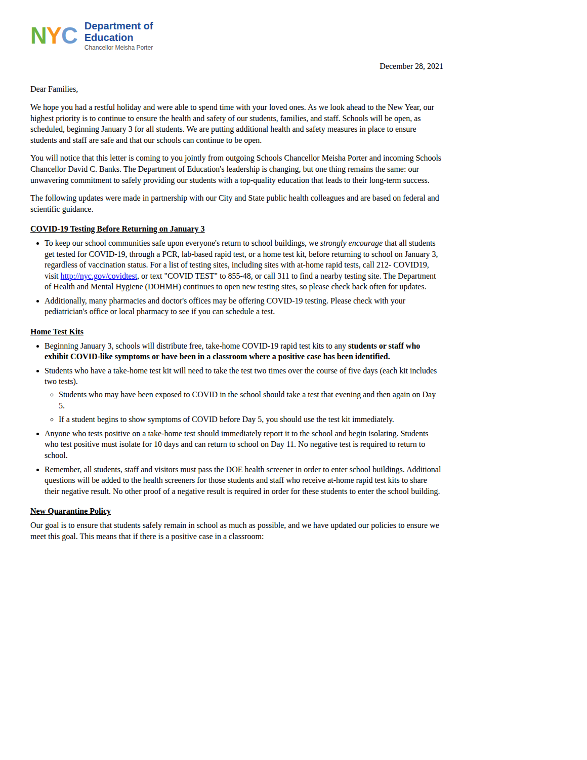NYC
Department of
Education
Chancellor Meisha Porter
December 28, 2021
Dear Families,
We hope you had a restful holiday and were able to spend time with your loved ones. As we look ahead to the New Year, our highest priority is to continue to ensure the health and safety of our students, families, and staff. Schools will be open, as scheduled, beginning January 3 for all students. We are putting additional health and safety measures in place to ensure students and staff are safe and that our schools can continue to be open.
You will notice that this letter is coming to you jointly from outgoing Schools Chancellor Meisha Porter and incoming Schools Chancellor David C. Banks. The Department of Education's leadership is changing, but one thing remains the same: our unwavering commitment to safely providing our students with a top-quality education that leads to their long-term success.
The following updates were made in partnership with our City and State public health colleagues and are based on federal and scientific guidance.
COVID-19 Testing Before Returning on January 3
To keep our school communities safe upon everyone's return to school buildings, we strongly encourage that all students get tested for COVID-19, through a PCR, lab-based rapid test, or a home test kit, before returning to school on January 3, regardless of vaccination status. For a list of testing sites, including sites with at-home rapid tests, call 212- COVID19, visit http://nyc.gov/covidtest, or text "COVID TEST" to 855-48, or call 311 to find a nearby testing site. The Department of Health and Mental Hygiene (DOHMH) continues to open new testing sites, so please check back often for updates.
Additionally, many pharmacies and doctor's offices may be offering COVID-19 testing. Please check with your pediatrician's office or local pharmacy to see if you can schedule a test.
Home Test Kits
Beginning January 3, schools will distribute free, take-home COVID-19 rapid test kits to any students or staff who exhibit COVID-like symptoms or have been in a classroom where a positive case has been identified.
Students who have a take-home test kit will need to take the test two times over the course of five days (each kit includes two tests).
Students who may have been exposed to COVID in the school should take a test that evening and then again on Day 5.
If a student begins to show symptoms of COVID before Day 5, you should use the test kit immediately.
Anyone who tests positive on a take-home test should immediately report it to the school and begin isolating. Students who test positive must isolate for 10 days and can return to school on Day 11. No negative test is required to return to school.
Remember, all students, staff and visitors must pass the DOE health screener in order to enter school buildings. Additional questions will be added to the health screeners for those students and staff who receive at-home rapid test kits to share their negative result. No other proof of a negative result is required in order for these students to enter the school building.
New Quarantine Policy
Our goal is to ensure that students safely remain in school as much as possible, and we have updated our policies to ensure we meet this goal. This means that if there is a positive case in a classroom: